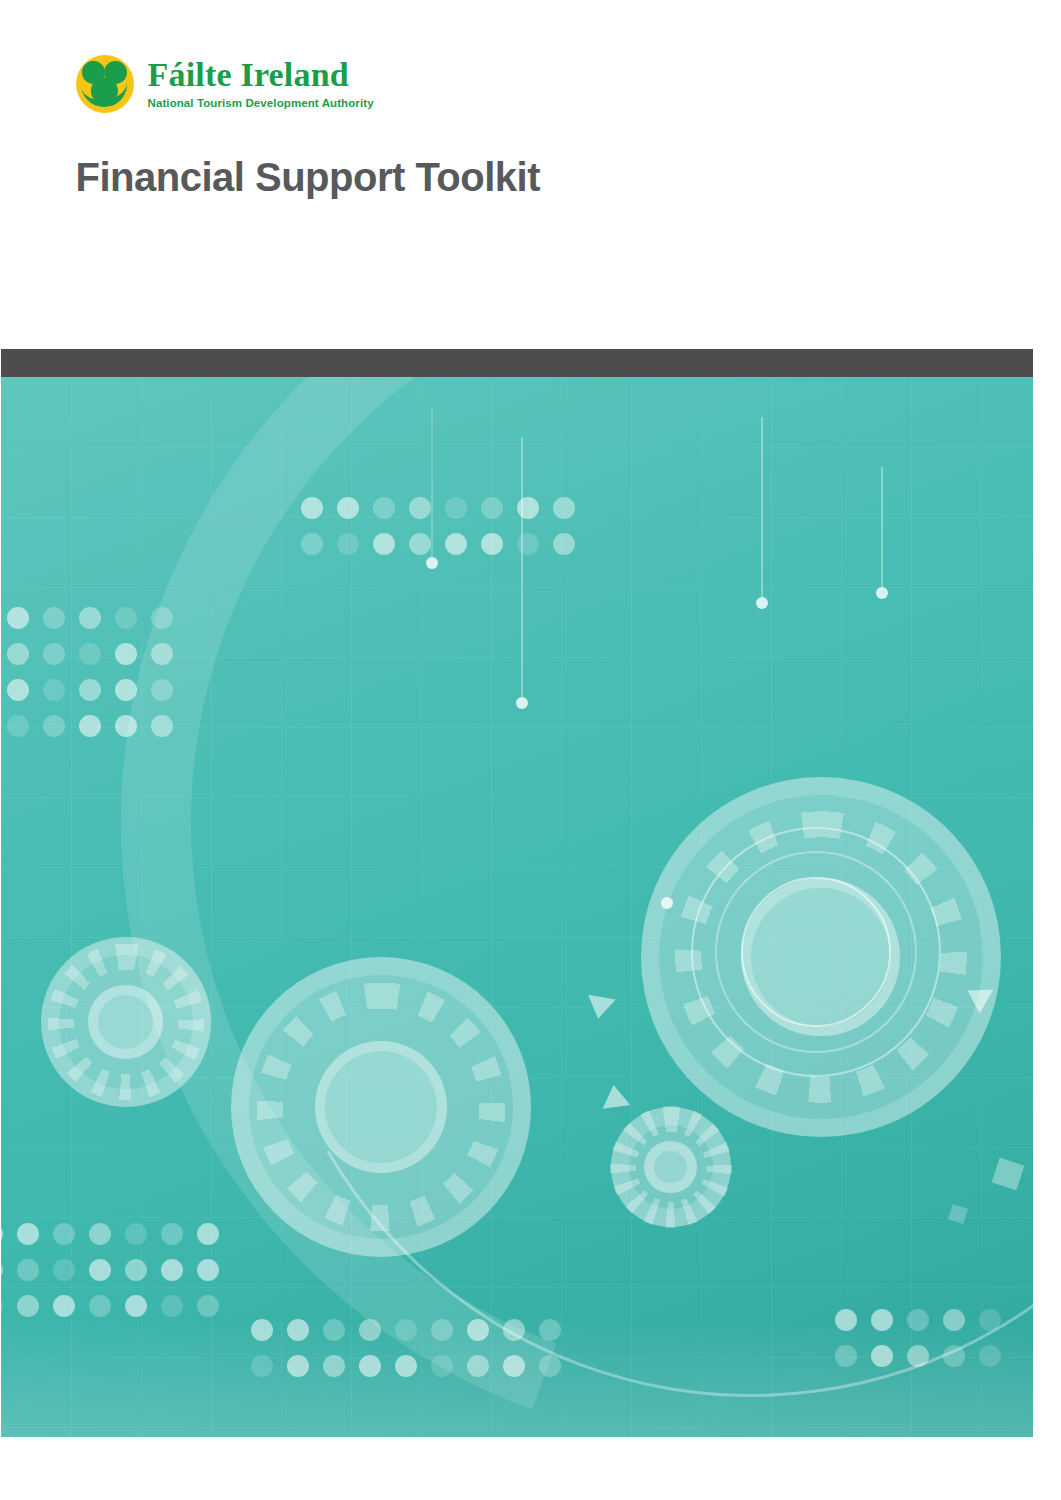Fáilte Ireland
National Tourism Development Authority
Financial Support Toolkit